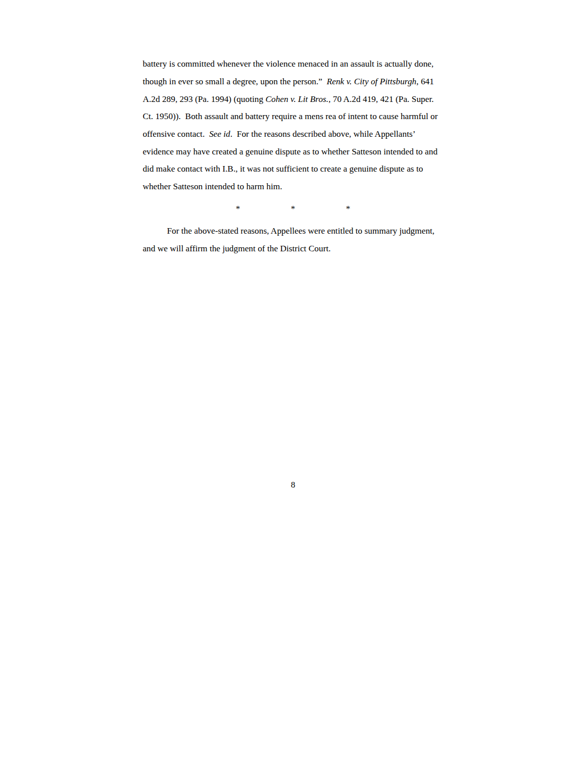battery is committed whenever the violence menaced in an assault is actually done, though in ever so small a degree, upon the person.” Renk v. City of Pittsburgh, 641 A.2d 289, 293 (Pa. 1994) (quoting Cohen v. Lit Bros., 70 A.2d 419, 421 (Pa. Super. Ct. 1950)). Both assault and battery require a mens rea of intent to cause harmful or offensive contact. See id. For the reasons described above, while Appellants’ evidence may have created a genuine dispute as to whether Satteson intended to and did make contact with I.B., it was not sufficient to create a genuine dispute as to whether Satteson intended to harm him.
* * *
For the above-stated reasons, Appellees were entitled to summary judgment, and we will affirm the judgment of the District Court.
8